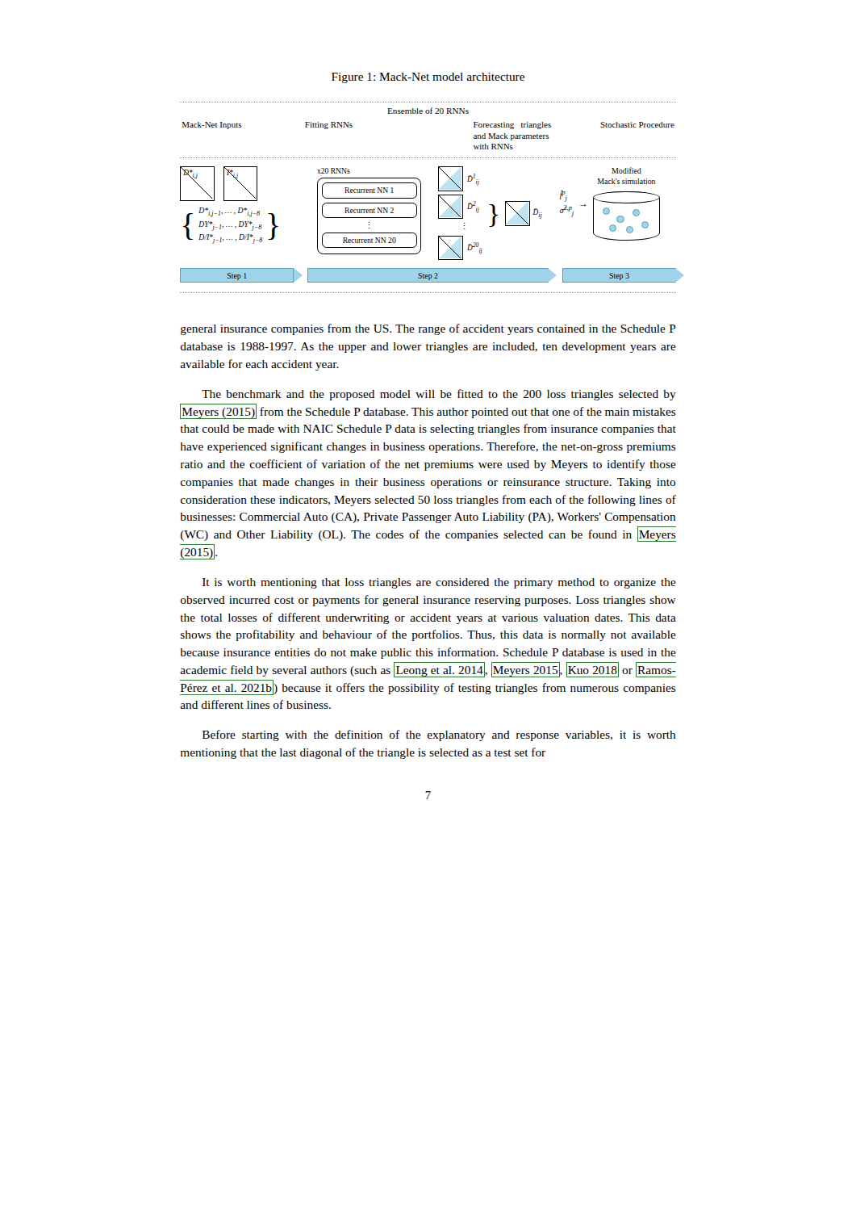Figure 1: Mack-Net model architecture
Ensemble of 20 RNNs
Mack-Net Inputs
Fitting RNNs Forecasting triangles
and Mack parameters
with RNNs
Stochastic Procedure
D*i,j
I*i,j
{
D*i,j−1, … , D*i,j−8
DY*j−1, … , DY*j−8
D/I*j−1, … , D/I*j−8
}
x20 RNNs
Recurrent NN 1
Recurrent NN 2
⋮
Recurrent NN 20
D̄1ij
D̄2ij
⋮
D̄20ij
}
D̄ij
f̂pj
σ̂2,pj
→
Modified
Mack's simulation
Step 1
Step 2
Step 3
general insurance companies from the US. The range of accident years contained in the Schedule P database is 1988-1997. As the upper and lower triangles are included, ten development years are available for each accident year.
The benchmark and the proposed model will be fitted to the 200 loss triangles selected by Meyers (2015) from the Schedule P database. This author pointed out that one of the main mistakes that could be made with NAIC Schedule P data is selecting triangles from insurance companies that have experienced significant changes in business operations. Therefore, the net-on-gross premiums ratio and the coefficient of variation of the net premiums were used by Meyers to identify those companies that made changes in their business operations or reinsurance structure. Taking into consideration these indicators, Meyers selected 50 loss triangles from each of the following lines of businesses: Commercial Auto (CA), Private Passenger Auto Liability (PA), Workers' Compensation (WC) and Other Liability (OL). The codes of the companies selected can be found in Meyers (2015).
It is worth mentioning that loss triangles are considered the primary method to organize the observed incurred cost or payments for general insurance reserving purposes. Loss triangles show the total losses of different underwriting or accident years at various valuation dates. This data shows the profitability and behaviour of the portfolios. Thus, this data is normally not available because insurance entities do not make public this information. Schedule P database is used in the academic field by several authors (such as Leong et al. 2014, Meyers 2015, Kuo 2018 or Ramos-Pérez et al. 2021b) because it offers the possibility of testing triangles from numerous companies and different lines of business.
Before starting with the definition of the explanatory and response variables, it is worth mentioning that the last diagonal of the triangle is selected as a test set for
7